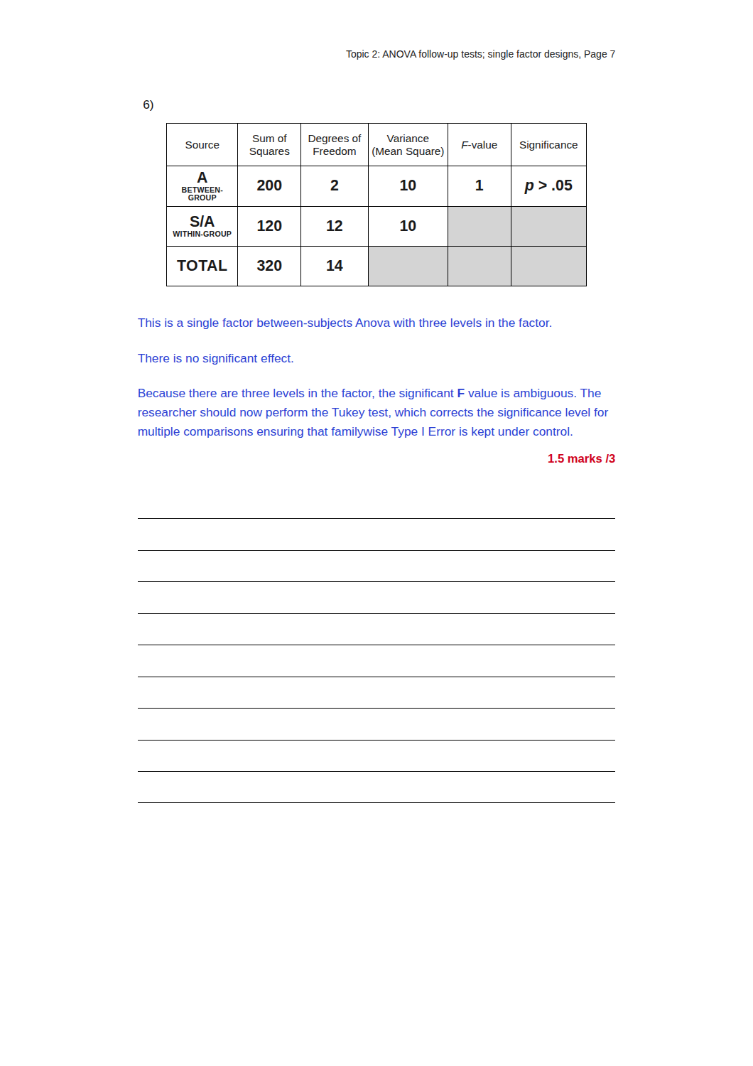Topic 2: ANOVA follow-up tests; single factor designs, Page 7
6)
| Source | Sum of Squares | Degrees of Freedom | Variance (Mean Square) | F -value | Significance |
| --- | --- | --- | --- | --- | --- |
| A Between-group | 200 | 2 | 10 | 1 | p > .05 |
| S/A Within-group | 120 | 12 | 10 | | |
| TOTAL | 320 | 14 | | | |
This is a single factor between-subjects Anova with three levels in the factor.
There is no significant effect.
Because there are three levels in the factor, the significant F value is ambiguous. The researcher should now perform the Tukey test, which corrects the significance level for multiple comparisons ensuring that familywise Type I Error is kept under control.
1.5 marks /3